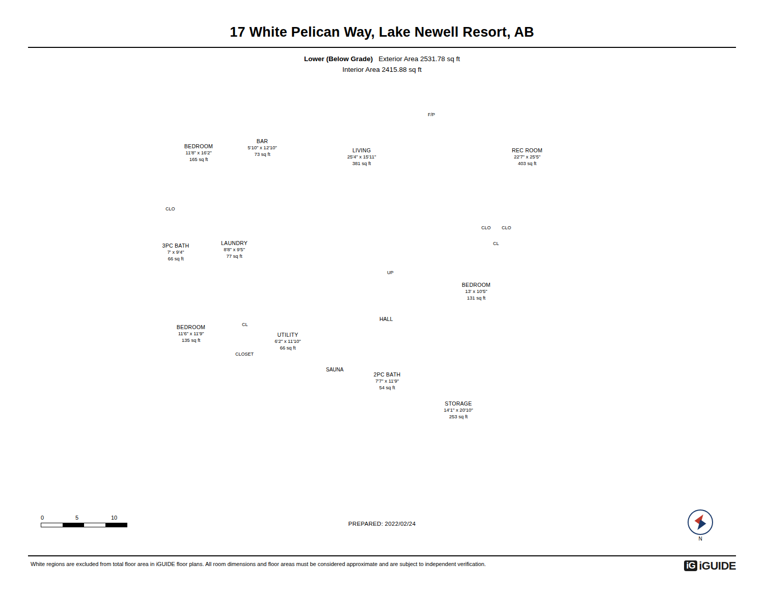17 White Pelican Way, Lake Newell Resort, AB
Lower (Below Grade) Exterior Area 2531.78 sq ft
Interior Area 2415.88 sq ft
BEDROOM
11'8" x 16'2"
165 sq ft
BAR
5'10" x 12'10"
73 sq ft
LIVING
25'4" x 15'11"
381 sq ft
F/P
REC ROOM
22'7" x 25'5"
403 sq ft
CLO
3PC BATH
7' x 9'4"
66 sq ft
LAUNDRY
8'8" x 9'5"
77 sq ft
CLO
CLO
CL
BEDROOM
13' x 10'5"
131 sq ft
UP
HALL
BEDROOM
11'6" x 11'9"
135 sq ft
CL
UTILITY
6'2" x 11'10"
66 sq ft
CLOSET
SAUNA
2PC BATH
7'7" x 11'9"
54 sq ft
STORAGE
14'1" x 20'10"
253 sq ft
0 5 10
ft
PREPARED: 2022/02/24
N
White regions are excluded from total floor area in iGUIDE floor plans. All room dimensions and floor areas must be considered approximate and are subject to independent verification.
iGiGUIDE